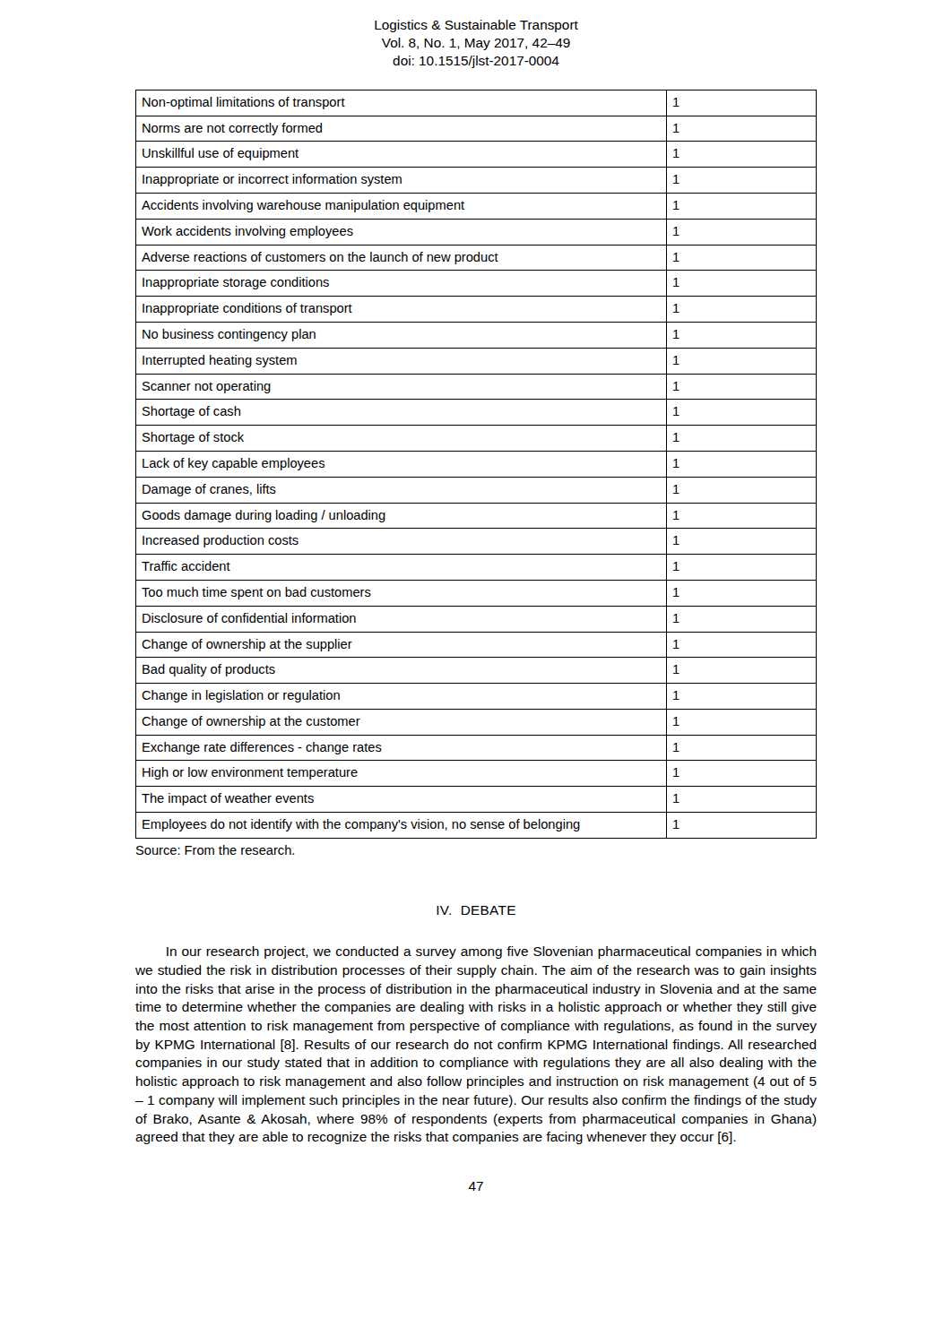Logistics & Sustainable Transport
Vol. 8, No. 1, May 2017, 42–49
doi: 10.1515/jlst-2017-0004
| Non-optimal limitations of transport | 1 |
| Norms are not correctly formed | 1 |
| Unskillful use of equipment | 1 |
| Inappropriate or incorrect information system | 1 |
| Accidents involving warehouse manipulation equipment | 1 |
| Work accidents involving employees | 1 |
| Adverse reactions of customers on the launch of new product | 1 |
| Inappropriate storage conditions | 1 |
| Inappropriate conditions of transport | 1 |
| No business contingency plan | 1 |
| Interrupted heating system | 1 |
| Scanner not operating | 1 |
| Shortage of cash | 1 |
| Shortage of stock | 1 |
| Lack of key capable employees | 1 |
| Damage of cranes, lifts | 1 |
| Goods damage during loading / unloading | 1 |
| Increased production costs | 1 |
| Traffic accident | 1 |
| Too much time spent on bad customers | 1 |
| Disclosure of confidential information | 1 |
| Change of ownership at the supplier | 1 |
| Bad quality of products | 1 |
| Change in legislation or regulation | 1 |
| Change of ownership at the customer | 1 |
| Exchange rate differences - change rates | 1 |
| High or low environment temperature | 1 |
| The impact of weather events | 1 |
| Employees do not identify with the company's vision, no sense of belonging | 1 |
Source: From the research.
IV. DEBATE
In our research project, we conducted a survey among five Slovenian pharmaceutical companies in which we studied the risk in distribution processes of their supply chain. The aim of the research was to gain insights into the risks that arise in the process of distribution in the pharmaceutical industry in Slovenia and at the same time to determine whether the companies are dealing with risks in a holistic approach or whether they still give the most attention to risk management from perspective of compliance with regulations, as found in the survey by KPMG International [8]. Results of our research do not confirm KPMG International findings. All researched companies in our study stated that in addition to compliance with regulations they are all also dealing with the holistic approach to risk management and also follow principles and instruction on risk management (4 out of 5 – 1 company will implement such principles in the near future). Our results also confirm the findings of the study of Brako, Asante & Akosah, where 98% of respondents (experts from pharmaceutical companies in Ghana) agreed that they are able to recognize the risks that companies are facing whenever they occur [6].
47